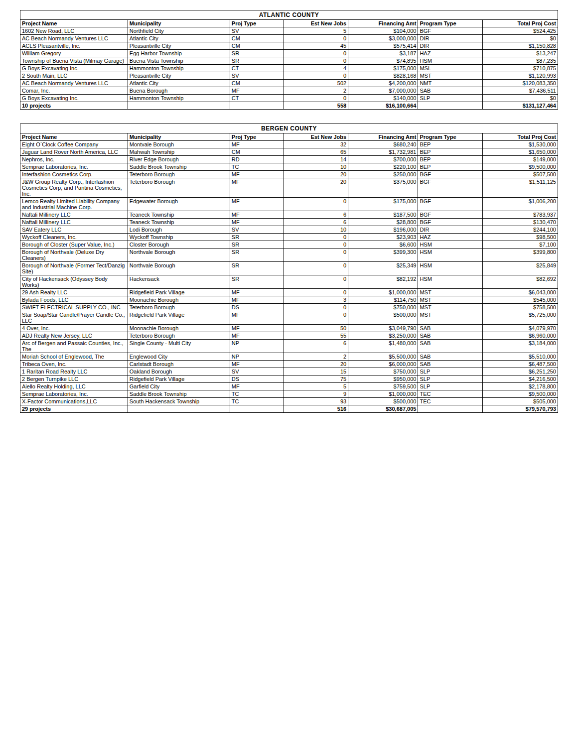ATLANTIC COUNTY
| Project Name | Municipality | Proj Type | Est New Jobs | Financing Amt | Program Type | Total Proj Cost |
| --- | --- | --- | --- | --- | --- | --- |
| 1602 New Road, LLC | Northfield City | SV | 5 | $104,000 | BGF | $524,425 |
| AC Beach Normandy Ventures LLC | Atlantic City | CM | 0 | $3,000,000 | DIR | $0 |
| ACLS Pleasantville, Inc. | Pleasantville City | CM | 45 | $575,414 | DIR | $1,150,828 |
| William Gregory | Egg Harbor Township | SR | 0 | $3,187 | HAZ | $13,247 |
| Township of Buena Vista (Milmay Garage) | Buena Vista Township | SR | 0 | $74,895 | HSM | $87,235 |
| G Boys Excavating Inc. | Hammonton Township | CT | 4 | $175,000 | MSL | $710,875 |
| 2 South Main, LLC | Pleasantville City | SV | 0 | $828,168 | MST | $1,120,993 |
| AC Beach Normandy Ventures LLC | Atlantic City | CM | 502 | $4,200,000 | NMT | $120,083,350 |
| Comar, Inc. | Buena Borough | MF | 2 | $7,000,000 | SAB | $7,436,511 |
| G Boys Excavating Inc. | Hammonton Township | CT | 0 | $140,000 | SLP | $0 |
| 10 projects | | | 558 | $16,100,664 | | $131,127,464 |
BERGEN COUNTY
| Project Name | Municipality | Proj Type | Est New Jobs | Financing Amt | Program Type | Total Proj Cost |
| --- | --- | --- | --- | --- | --- | --- |
| Eight O`Clock Coffee Company | Montvale Borough | MF | 32 | $680,240 | BEP | $1,530,000 |
| Jaguar Land Rover North America, LLC | Mahwah Township | CM | 65 | $1,732,981 | BEP | $1,650,000 |
| Nephros, Inc. | River Edge Borough | RD | 14 | $700,000 | BEP | $149,000 |
| Semprae Laboratories, Inc. | Saddle Brook Township | TC | 10 | $220,100 | BEP | $9,500,000 |
| Interfashion Cosmetics Corp. | Teterboro Borough | MF | 20 | $250,000 | BGF | $507,500 |
| J&W Group Realty Corp., Interfashion Cosmetics Corp, and Pantina Cosmetics, Inc. | Teterboro Borough | MF | 20 | $375,000 | BGF | $1,511,125 |
| Lemco Realty Limited Liability Company and Industrial Machine Corp. | Edgewater Borough | MF | 0 | $175,000 | BGF | $1,006,200 |
| Naftali Millinery LLC | Teaneck Township | MF | 6 | $187,500 | BGF | $783,937 |
| Naftali Millinery LLC | Teaneck Township | MF | 6 | $28,800 | BGF | $130,470 |
| SAV Eatery LLC | Lodi Borough | SV | 10 | $196,000 | DIR | $244,100 |
| Wyckoff Cleaners, Inc. | Wyckoff Township | SR | 0 | $23,903 | HAZ | $98,500 |
| Borough of Closter (Super Value, Inc.) | Closter Borough | SR | 0 | $6,600 | HSM | $7,100 |
| Borough of Northvale (Deluxe Dry Cleaners) | Northvale Borough | SR | 0 | $399,300 | HSM | $399,800 |
| Borough of Northvale (Former Tect/Danzig Site) | Northvale Borough | SR | 0 | $25,349 | HSM | $25,849 |
| City of Hackensack (Odyssey Body Works) | Hackensack | SR | 0 | $82,192 | HSM | $82,692 |
| 29 Ash Realty LLC | Ridgefield Park Village | MF | 0 | $1,000,000 | MST | $6,043,000 |
| Bylada Foods, LLC | Moonachie Borough | MF | 3 | $114,750 | MST | $545,000 |
| SWIFT ELECTRICAL SUPPLY CO., INC | Teterboro Borough | DS | 0 | $750,000 | MST | $758,500 |
| Star Soap/Star Candle/Prayer Candle Co., LLC | Ridgefield Park Village | MF | 0 | $500,000 | MST | $5,725,000 |
| 4 Over, Inc. | Moonachie Borough | MF | 50 | $3,049,790 | SAB | $4,079,970 |
| ADJ Realty New Jersey, LLC | Teterboro Borough | MF | 55 | $3,250,000 | SAB | $6,960,000 |
| Arc of Bergen and Passaic Counties, Inc., The | Single County - Multi City | NP | 6 | $1,480,000 | SAB | $3,184,000 |
| Moriah School of Englewood, The | Englewood City | NP | 2 | $5,500,000 | SAB | $5,510,000 |
| Tribeca Oven, Inc. | Carlstadt Borough | MF | 20 | $6,000,000 | SAB | $6,487,500 |
| 1 Raritan Road Realty LLC | Oakland Borough | SV | 15 | $750,000 | SLP | $6,251,250 |
| 2 Bergen Turnpike LLC | Ridgefield Park Village | DS | 75 | $950,000 | SLP | $4,216,500 |
| Aiello Realty Holding, LLC | Garfield City | MF | 5 | $759,500 | SLP | $2,178,800 |
| Semprae Laboratories, Inc. | Saddle Brook Township | TC | 9 | $1,000,000 | TEC | $9,500,000 |
| X-Factor Communications,LLC | South Hackensack Township | TC | 93 | $500,000 | TEC | $505,000 |
| 29 projects | | | 516 | $30,687,005 | | $79,570,793 |